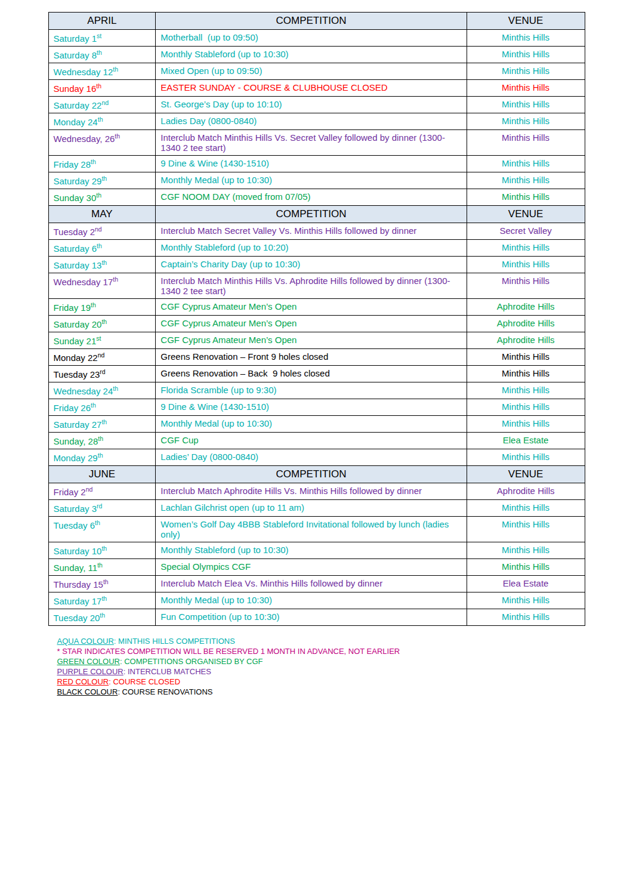| APRIL | COMPETITION | VENUE |
| Saturday 1 st | Motherball (up to 09:50) | Minthis Hills |
| Saturday 8 th | Monthly Stableford (up to 10:30) | Minthis Hills |
| Wednesday 12 th | Mixed Open (up to 09:50) | Minthis Hills |
| Sunday 16 th | EASTER SUNDAY - COURSE & CLUBHOUSE CLOSED | Minthis Hills |
| Saturday 22 nd | St. George’s Day (up to 10:10) | Minthis Hills |
| Monday 24 th | Ladies Day (0800-0840) | Minthis Hills |
| Wednesday, 26 th | Interclub Match Minthis Hills Vs. Secret Valley followed by dinner (1300-1340 2 tee start) | Minthis Hills |
| Friday 28 th | 9 Dine & Wine (1430-1510) | Minthis Hills |
| Saturday 29 th | Monthly Medal (up to 10:30) | Minthis Hills |
| Sunday 30 th | CGF NOOM DAY (moved from 07/05) | Minthis Hills |
| MAY | COMPETITION | VENUE |
| Tuesday 2 nd | Interclub Match Secret Valley Vs. Minthis Hills followed by dinner | Secret Valley |
| Saturday 6 th | Monthly Stableford (up to 10:20) | Minthis Hills |
| Saturday 13 th | Captain’s Charity Day (up to 10:30) | Minthis Hills |
| Wednesday 17 th | Interclub Match Minthis Hills Vs. Aphrodite Hills followed by dinner (1300-1340 2 tee start) | Minthis Hills |
| Friday 19 th | CGF Cyprus Amateur Men’s Open | Aphrodite Hills |
| Saturday 20 th | CGF Cyprus Amateur Men’s Open | Aphrodite Hills |
| Sunday 21 st | CGF Cyprus Amateur Men’s Open | Aphrodite Hills |
| Monday 22 nd | Greens Renovation – Front 9 holes closed | Minthis Hills |
| Tuesday 23 rd | Greens Renovation – Back 9 holes closed | Minthis Hills |
| Wednesday 24 th | Florida Scramble (up to 9:30) | Minthis Hills |
| Friday 26 th | 9 Dine & Wine (1430-1510) | Minthis Hills |
| Saturday 27 th | Monthly Medal (up to 10:30) | Minthis Hills |
| Sunday, 28 th | CGF Cup | Elea Estate |
| Monday 29 th | Ladies’ Day (0800-0840) | Minthis Hills |
| JUNE | COMPETITION | VENUE |
| Friday 2 nd | Interclub Match Aphrodite Hills Vs. Minthis Hills followed by dinner | Aphrodite Hills |
| Saturday 3 rd | Lachlan Gilchrist open (up to 11 am) | Minthis Hills |
| Tuesday 6 th | Women’s Golf Day 4BBB Stableford Invitational followed by lunch (ladies only) | Minthis Hills |
| Saturday 10 th | Monthly Stableford (up to 10:30) | Minthis Hills |
| Sunday, 11 th | Special Olympics CGF | Minthis Hills |
| Thursday 15 th | Interclub Match Elea Vs. Minthis Hills followed by dinner | Elea Estate |
| Saturday 17 th | Monthly Medal (up to 10:30) | Minthis Hills |
| Tuesday 20 th | Fun Competition (up to 10:30) | Minthis Hills |
AQUA COLOUR: MINTHIS HILLS COMPETITIONS
* STAR INDICATES COMPETITION WILL BE RESERVED 1 MONTH IN ADVANCE, NOT EARLIER
GREEN COLOUR: COMPETITIONS ORGANISED BY CGF
PURPLE COLOUR: INTERCLUB MATCHES
RED COLOUR: COURSE CLOSED
BLACK COLOUR: COURSE RENOVATIONS